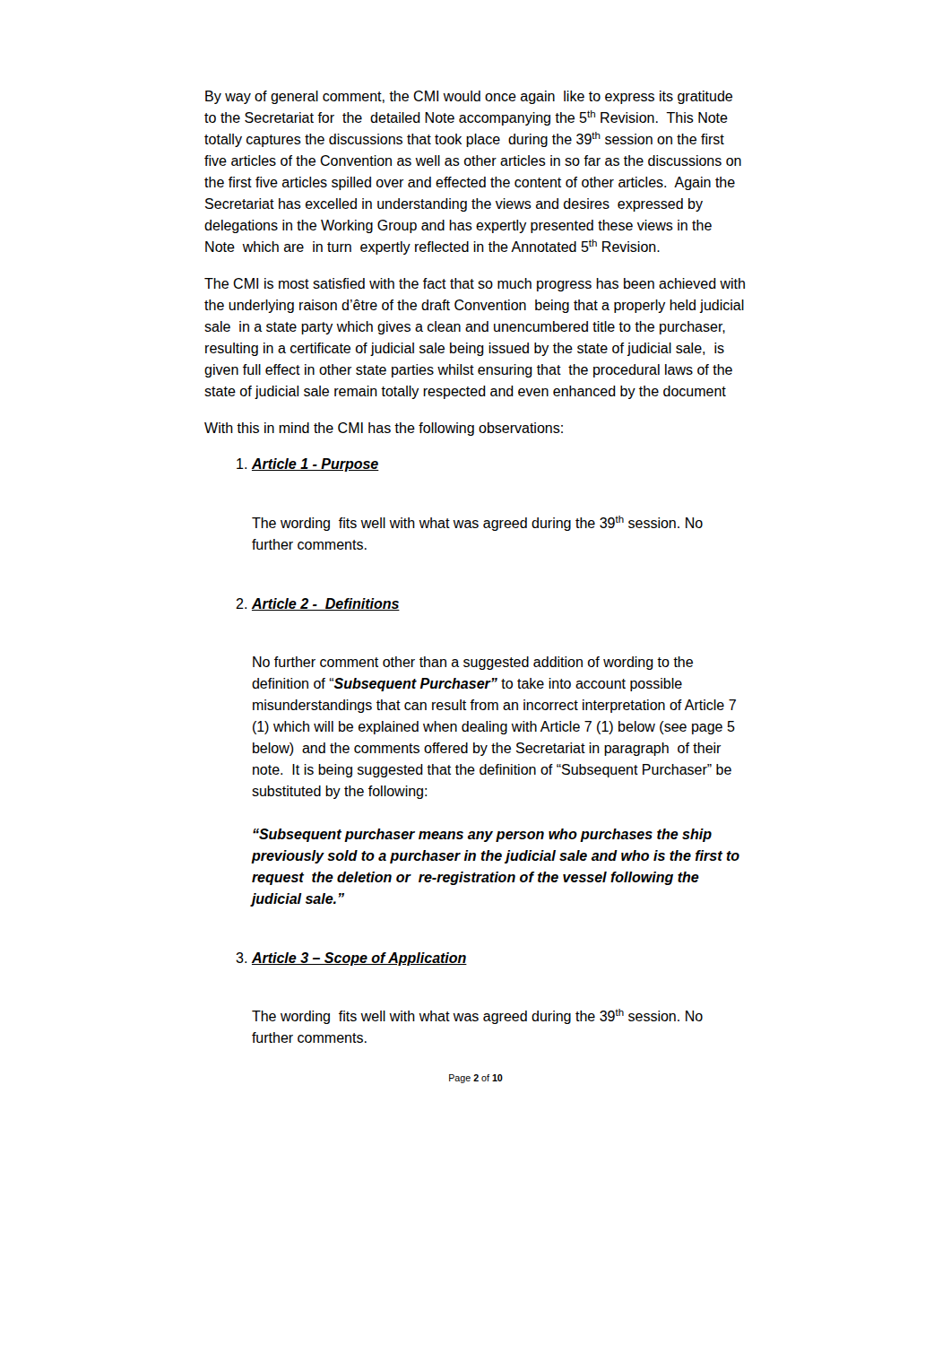By way of general comment, the CMI would once again like to express its gratitude to the Secretariat for the detailed Note accompanying the 5th Revision. This Note totally captures the discussions that took place during the 39th session on the first five articles of the Convention as well as other articles in so far as the discussions on the first five articles spilled over and effected the content of other articles. Again the Secretariat has excelled in understanding the views and desires expressed by delegations in the Working Group and has expertly presented these views in the Note which are in turn expertly reflected in the Annotated 5th Revision.
The CMI is most satisfied with the fact that so much progress has been achieved with the underlying raison d’être of the draft Convention being that a properly held judicial sale in a state party which gives a clean and unencumbered title to the purchaser, resulting in a certificate of judicial sale being issued by the state of judicial sale, is given full effect in other state parties whilst ensuring that the procedural laws of the state of judicial sale remain totally respected and even enhanced by the document
With this in mind the CMI has the following observations:
Article 1 - Purpose
The wording fits well with what was agreed during the 39th session. No further comments.
Article 2 - Definitions
No further comment other than a suggested addition of wording to the definition of “Subsequent Purchaser” to take into account possible misunderstandings that can result from an incorrect interpretation of Article 7 (1) which will be explained when dealing with Article 7 (1) below (see page 5 below) and the comments offered by the Secretariat in paragraph of their note. It is being suggested that the definition of “Subsequent Purchaser” be substituted by the following:
“Subsequent purchaser means any person who purchases the ship previously sold to a purchaser in the judicial sale and who is the first to request the deletion or re-registration of the vessel following the judicial sale.”
Article 3 – Scope of Application
The wording fits well with what was agreed during the 39th session. No further comments.
Page 2 of 10